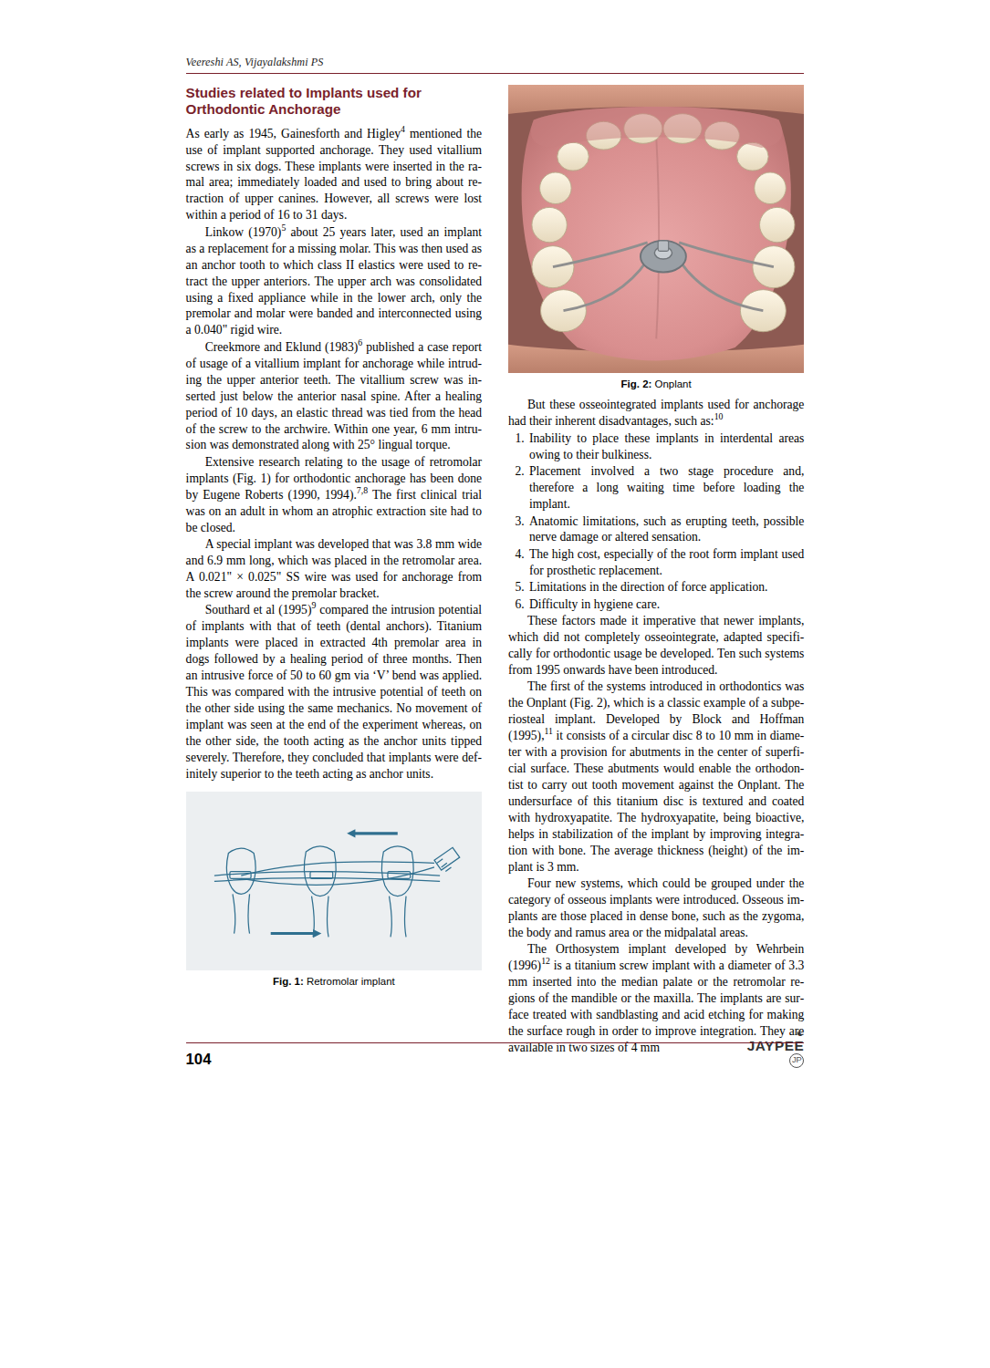Veereshi AS, Vijayalakshmi PS
Studies related to Implants used for
Orthodontic Anchorage
As early as 1945, Gainesforth and Higley4 mentioned the use of implant supported anchorage. They used vitallium screws in six dogs. These implants were inserted in the ramal area; immediately loaded and used to bring about retraction of upper canines. However, all screws were lost within a period of 16 to 31 days.
Linkow (1970)5 about 25 years later, used an implant as a replacement for a missing molar. This was then used as an anchor tooth to which class II elastics were used to retract the upper anteriors. The upper arch was consolidated using a fixed appliance while in the lower arch, only the premolar and molar were banded and interconnected using a 0.040" rigid wire.
Creekmore and Eklund (1983)6 published a case report of usage of a vitallium implant for anchorage while intruding the upper anterior teeth. The vitallium screw was inserted just below the anterior nasal spine. After a healing period of 10 days, an elastic thread was tied from the head of the screw to the archwire. Within one year, 6 mm intrusion was demonstrated along with 25° lingual torque.
Extensive research relating to the usage of retromolar implants (Fig. 1) for orthodontic anchorage has been done by Eugene Roberts (1990, 1994).7,8 The first clinical trial was on an adult in whom an atrophic extraction site had to be closed.
A special implant was developed that was 3.8 mm wide and 6.9 mm long, which was placed in the retromolar area. A 0.021" × 0.025" SS wire was used for anchorage from the screw around the premolar bracket.
Southard et al (1995)9 compared the intrusion potential of implants with that of teeth (dental anchors). Titanium implants were placed in extracted 4th premolar area in dogs followed by a healing period of three months. Then an intrusive force of 50 to 60 gm via ‘V’ bend was applied. This was compared with the intrusive potential of teeth on the other side using the same mechanics. No movement of implant was seen at the end of the experiment whereas, on the other side, the tooth acting as the anchor units tipped severely. Therefore, they concluded that implants were definitely superior to the teeth acting as anchor units.
Fig. 1: Retromolar implant
Fig. 2: Onplant
But these osseointegrated implants used for anchorage had their inherent disadvantages, such as:10
Inability to place these implants in interdental areas owing to their bulkiness.
Placement involved a two stage procedure and, therefore a long waiting time before loading the implant.
Anatomic limitations, such as erupting teeth, possible nerve damage or altered sensation.
The high cost, especially of the root form implant used for prosthetic replacement.
Limitations in the direction of force application.
Difficulty in hygiene care.
These factors made it imperative that newer implants, which did not completely osseointegrate, adapted specifically for orthodontic usage be developed. Ten such systems from 1995 onwards have been introduced.
The first of the systems introduced in orthodontics was the Onplant (Fig. 2), which is a classic example of a subperiosteal implant. Developed by Block and Hoffman (1995),11 it consists of a circular disc 8 to 10 mm in diameter with a provision for abutments in the center of superficial surface. These abutments would enable the orthodontist to carry out tooth movement against the Onplant. The undersurface of this titanium disc is textured and coated with hydroxyapatite. The hydroxyapatite, being bioactive, helps in stabilization of the implant by improving integration with bone. The average thickness (height) of the implant is 3 mm.
Four new systems, which could be grouped under the category of osseous implants were introduced. Osseous implants are those placed in dense bone, such as the zygoma, the body and ramus area or the midpalatal areas.
The Orthosystem implant developed by Wehrbein (1996)12 is a titanium screw implant with a diameter of 3.3 mm inserted into the median palate or the retromolar regions of the mandible or the maxilla. The implants are surface treated with sandblasting and acid etching for making the surface rough in order to improve integration. They are available in two sizes of 4 mm
104
☯
JAYPEE
JP